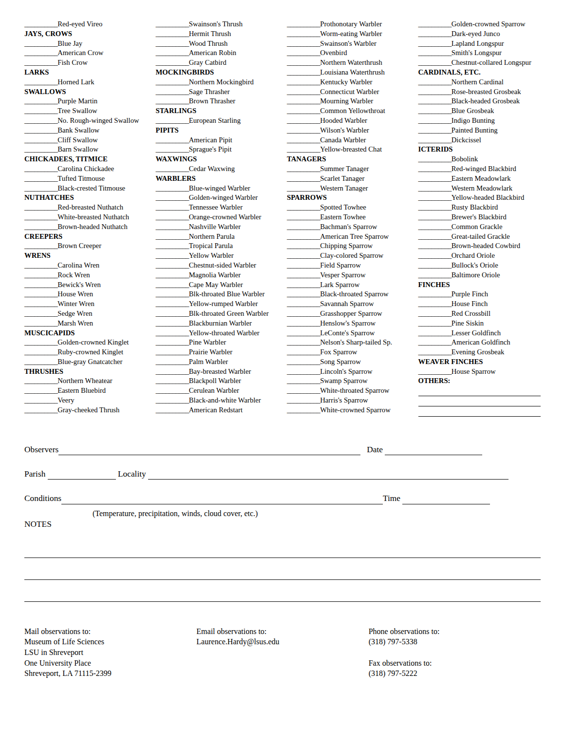__________Red-eyed Vireo
JAYS, CROWS
__________Blue Jay
__________American Crow
__________Fish Crow
LARKS
__________Horned Lark
SWALLOWS
__________Purple Martin
__________Tree Swallow
__________No. Rough-winged Swallow
__________Bank Swallow
__________Cliff Swallow
__________Barn Swallow
CHICKADEES, TITMICE
__________Carolina Chickadee
__________Tufted Titmouse
__________Black-crested Titmouse
NUTHATCHES
__________Red-breasted Nuthatch
__________White-breasted Nuthatch
__________Brown-headed Nuthatch
CREEPERS
__________Brown Creeper
WRENS
__________Carolina Wren
__________Rock Wren
__________Bewick's Wren
__________House Wren
__________Winter Wren
__________Sedge Wren
__________Marsh Wren
MUSCICAPIDS
__________Golden-crowned Kinglet
__________Ruby-crowned Kinglet
__________Blue-gray Gnatcatcher
THRUSHES
__________Northern Wheatear
__________Eastern Bluebird
__________Veery
__________Gray-cheeked Thrush
__________Swainson's Thrush
__________Hermit Thrush
__________Wood Thrush
__________American Robin
__________Gray Catbird
MOCKINGBIRDS
__________Northern Mockingbird
__________Sage Thrasher
__________Brown Thrasher
STARLINGS
__________European Starling
PIPITS
__________American Pipit
__________Sprague's Pipit
WAXWINGS
__________Cedar Waxwing
WARBLERS
__________Blue-winged Warbler
__________Golden-winged Warbler
__________Tennessee Warbler
__________Orange-crowned Warbler
__________Nashville Warbler
__________Northern Parula
__________Tropical Parula
__________Yellow Warbler
__________Chestnut-sided Warbler
__________Magnolia Warbler
__________Cape May Warbler
__________Blk-throated Blue Warbler
__________Yellow-rumped Warbler
__________Blk-throated Green Warbler
__________Blackburnian Warbler
__________Yellow-throated Warbler
__________Pine Warbler
__________Prairie Warbler
__________Palm Warbler
__________Bay-breasted Warbler
__________Blackpoll Warbler
__________Cerulean Warbler
__________Black-and-white Warbler
__________American Redstart
__________Prothonotary Warbler
__________Worm-eating Warbler
__________Swainson's Warbler
__________Ovenbird
__________Northern Waterthrush
__________Louisiana Waterthrush
__________Kentucky Warbler
__________Connecticut Warbler
__________Mourning Warbler
__________Common Yellowthroat
__________Hooded Warbler
__________Wilson's Warbler
__________Canada Warbler
__________Yellow-breasted Chat
TANAGERS
__________Summer Tanager
__________Scarlet Tanager
__________Western Tanager
SPARROWS
__________Spotted Towhee
__________Eastern Towhee
__________Bachman's Sparrow
__________American Tree Sparrow
__________Chipping Sparrow
__________Clay-colored Sparrow
__________Field Sparrow
__________Vesper Sparrow
__________Lark Sparrow
__________Black-throated Sparrow
__________Savannah Sparrow
__________Grasshopper Sparrow
__________Henslow's Sparrow
__________LeConte's Sparrow
__________Nelson's Sharp-tailed Sp.
__________Fox Sparrow
__________Song Sparrow
__________Lincoln's Sparrow
__________Swamp Sparrow
__________White-throated Sparrow
__________Harris's Sparrow
__________White-crowned Sparrow
__________Golden-crowned Sparrow
__________Dark-eyed Junco
__________Lapland Longspur
__________Smith's Longspur
__________Chestnut-collared Longspur
CARDINALS, ETC.
__________Northern Cardinal
__________Rose-breasted Grosbeak
__________Black-headed Grosbeak
__________Blue Grosbeak
__________Indigo Bunting
__________Painted Bunting
__________Dickcissel
ICTERIDS
__________Bobolink
__________Red-winged Blackbird
__________Eastern Meadowlark
__________Western Meadowlark
__________Yellow-headed Blackbird
__________Rusty Blackbird
__________Brewer's Blackbird
__________Common Grackle
__________Great-tailed Grackle
__________Brown-headed Cowbird
__________Orchard Oriole
__________Bullock's Oriole
__________Baltimore Oriole
FINCHES
__________Purple Finch
__________House Finch
__________Red Crossbill
__________Pine Siskin
__________Lesser Goldfinch
__________American Goldfinch
__________Evening Grosbeak
WEAVER FINCHES
__________House Sparrow
OTHERS:
Observers Date
Parish Locality
Conditions Time
(Temperature, precipitation, winds, cloud cover, etc.)
NOTES
Mail observations to:
Museum of Life Sciences
LSU in Shreveport
One University Place
Shreveport, LA 71115-2399
Email observations to:
Laurence.Hardy@lsus.edu
Phone observations to:
(318) 797-5338
Fax observations to:
(318) 797-5222